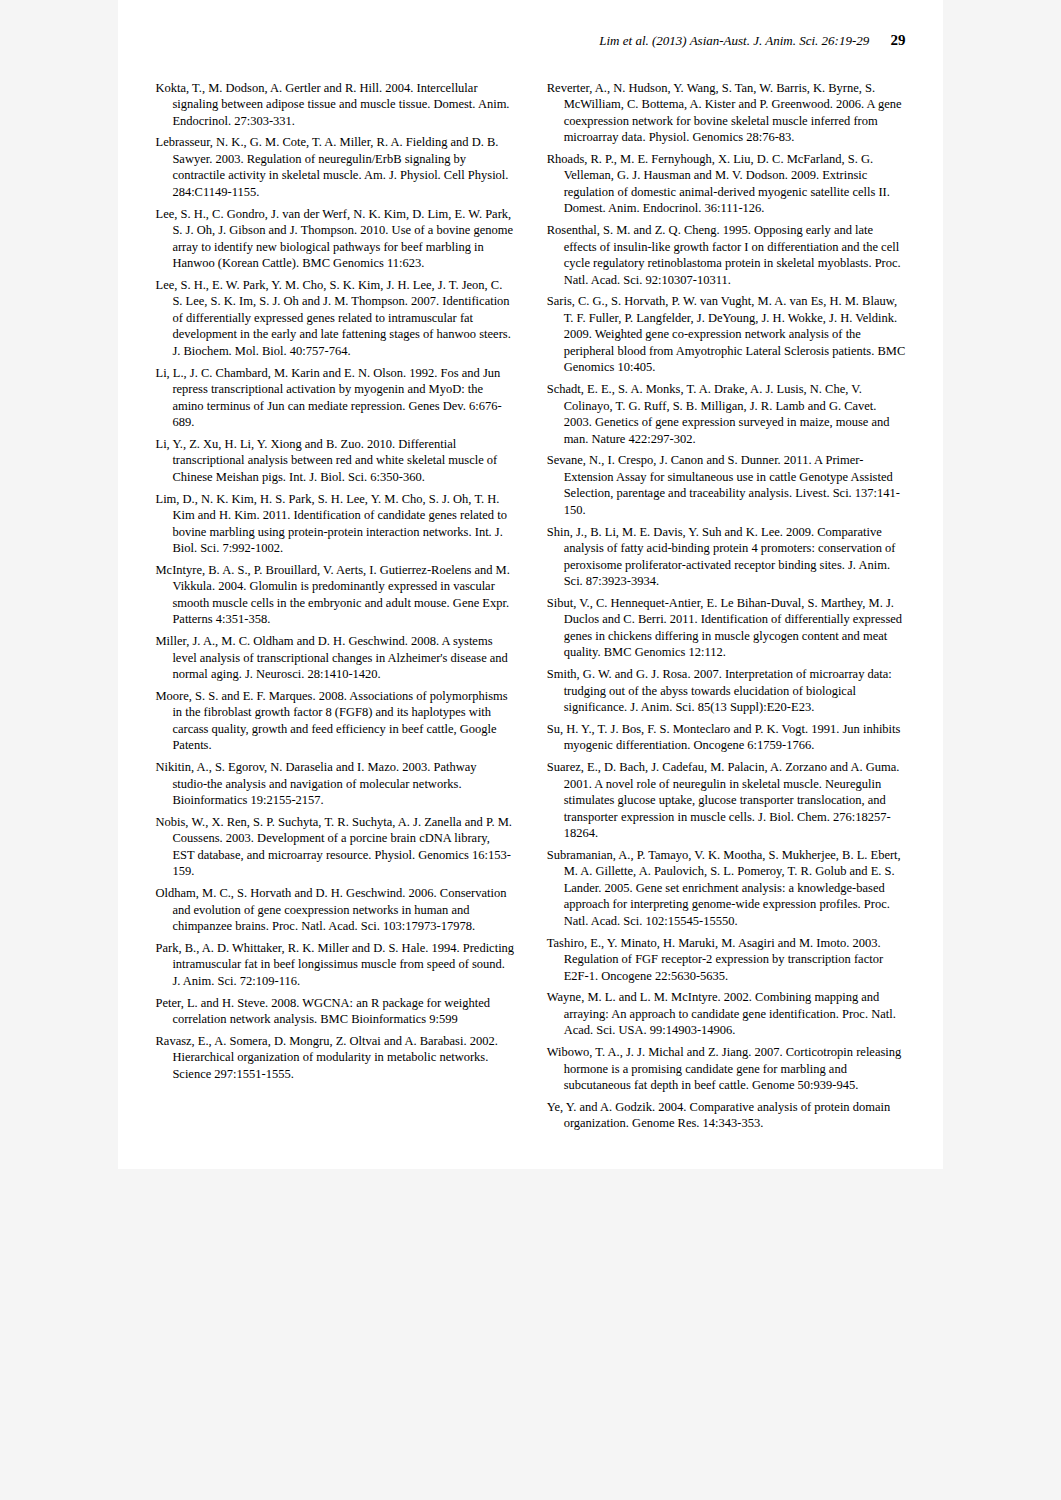Lim et al. (2013) Asian-Aust. J. Anim. Sci. 26:19-29 29
Kokta, T., M. Dodson, A. Gertler and R. Hill. 2004. Intercellular signaling between adipose tissue and muscle tissue. Domest. Anim. Endocrinol. 27:303-331.
Lebrasseur, N. K., G. M. Cote, T. A. Miller, R. A. Fielding and D. B. Sawyer. 2003. Regulation of neuregulin/ErbB signaling by contractile activity in skeletal muscle. Am. J. Physiol. Cell Physiol. 284:C1149-1155.
Lee, S. H., C. Gondro, J. van der Werf, N. K. Kim, D. Lim, E. W. Park, S. J. Oh, J. Gibson and J. Thompson. 2010. Use of a bovine genome array to identify new biological pathways for beef marbling in Hanwoo (Korean Cattle). BMC Genomics 11:623.
Lee, S. H., E. W. Park, Y. M. Cho, S. K. Kim, J. H. Lee, J. T. Jeon, C. S. Lee, S. K. Im, S. J. Oh and J. M. Thompson. 2007. Identification of differentially expressed genes related to intramuscular fat development in the early and late fattening stages of hanwoo steers. J. Biochem. Mol. Biol. 40:757-764.
Li, L., J. C. Chambard, M. Karin and E. N. Olson. 1992. Fos and Jun repress transcriptional activation by myogenin and MyoD: the amino terminus of Jun can mediate repression. Genes Dev. 6:676-689.
Li, Y., Z. Xu, H. Li, Y. Xiong and B. Zuo. 2010. Differential transcriptional analysis between red and white skeletal muscle of Chinese Meishan pigs. Int. J. Biol. Sci. 6:350-360.
Lim, D., N. K. Kim, H. S. Park, S. H. Lee, Y. M. Cho, S. J. Oh, T. H. Kim and H. Kim. 2011. Identification of candidate genes related to bovine marbling using protein-protein interaction networks. Int. J. Biol. Sci. 7:992-1002.
McIntyre, B. A. S., P. Brouillard, V. Aerts, I. Gutierrez-Roelens and M. Vikkula. 2004. Glomulin is predominantly expressed in vascular smooth muscle cells in the embryonic and adult mouse. Gene Expr. Patterns 4:351-358.
Miller, J. A., M. C. Oldham and D. H. Geschwind. 2008. A systems level analysis of transcriptional changes in Alzheimer's disease and normal aging. J. Neurosci. 28:1410-1420.
Moore, S. S. and E. F. Marques. 2008. Associations of polymorphisms in the fibroblast growth factor 8 (FGF8) and its haplotypes with carcass quality, growth and feed efficiency in beef cattle, Google Patents.
Nikitin, A., S. Egorov, N. Daraselia and I. Mazo. 2003. Pathway studio-the analysis and navigation of molecular networks. Bioinformatics 19:2155-2157.
Nobis, W., X. Ren, S. P. Suchyta, T. R. Suchyta, A. J. Zanella and P. M. Coussens. 2003. Development of a porcine brain cDNA library, EST database, and microarray resource. Physiol. Genomics 16:153-159.
Oldham, M. C., S. Horvath and D. H. Geschwind. 2006. Conservation and evolution of gene coexpression networks in human and chimpanzee brains. Proc. Natl. Acad. Sci. 103:17973-17978.
Park, B., A. D. Whittaker, R. K. Miller and D. S. Hale. 1994. Predicting intramuscular fat in beef longissimus muscle from speed of sound. J. Anim. Sci. 72:109-116.
Peter, L. and H. Steve. 2008. WGCNA: an R package for weighted correlation network analysis. BMC Bioinformatics 9:599
Ravasz, E., A. Somera, D. Mongru, Z. Oltvai and A. Barabasi. 2002. Hierarchical organization of modularity in metabolic networks. Science 297:1551-1555.
Reverter, A., N. Hudson, Y. Wang, S. Tan, W. Barris, K. Byrne, S. McWilliam, C. Bottema, A. Kister and P. Greenwood. 2006. A gene coexpression network for bovine skeletal muscle inferred from microarray data. Physiol. Genomics 28:76-83.
Rhoads, R. P., M. E. Fernyhough, X. Liu, D. C. McFarland, S. G. Velleman, G. J. Hausman and M. V. Dodson. 2009. Extrinsic regulation of domestic animal-derived myogenic satellite cells II. Domest. Anim. Endocrinol. 36:111-126.
Rosenthal, S. M. and Z. Q. Cheng. 1995. Opposing early and late effects of insulin-like growth factor I on differentiation and the cell cycle regulatory retinoblastoma protein in skeletal myoblasts. Proc. Natl. Acad. Sci. 92:10307-10311.
Saris, C. G., S. Horvath, P. W. van Vught, M. A. van Es, H. M. Blauw, T. F. Fuller, P. Langfelder, J. DeYoung, J. H. Wokke, J. H. Veldink. 2009. Weighted gene co-expression network analysis of the peripheral blood from Amyotrophic Lateral Sclerosis patients. BMC Genomics 10:405.
Schadt, E. E., S. A. Monks, T. A. Drake, A. J. Lusis, N. Che, V. Colinayo, T. G. Ruff, S. B. Milligan, J. R. Lamb and G. Cavet. 2003. Genetics of gene expression surveyed in maize, mouse and man. Nature 422:297-302.
Sevane, N., I. Crespo, J. Canon and S. Dunner. 2011. A Primer-Extension Assay for simultaneous use in cattle Genotype Assisted Selection, parentage and traceability analysis. Livest. Sci. 137:141-150.
Shin, J., B. Li, M. E. Davis, Y. Suh and K. Lee. 2009. Comparative analysis of fatty acid-binding protein 4 promoters: conservation of peroxisome proliferator-activated receptor binding sites. J. Anim. Sci. 87:3923-3934.
Sibut, V., C. Hennequet-Antier, E. Le Bihan-Duval, S. Marthey, M. J. Duclos and C. Berri. 2011. Identification of differentially expressed genes in chickens differing in muscle glycogen content and meat quality. BMC Genomics 12:112.
Smith, G. W. and G. J. Rosa. 2007. Interpretation of microarray data: trudging out of the abyss towards elucidation of biological significance. J. Anim. Sci. 85(13 Suppl):E20-E23.
Su, H. Y., T. J. Bos, F. S. Monteclaro and P. K. Vogt. 1991. Jun inhibits myogenic differentiation. Oncogene 6:1759-1766.
Suarez, E., D. Bach, J. Cadefau, M. Palacin, A. Zorzano and A. Guma. 2001. A novel role of neuregulin in skeletal muscle. Neuregulin stimulates glucose uptake, glucose transporter translocation, and transporter expression in muscle cells. J. Biol. Chem. 276:18257-18264.
Subramanian, A., P. Tamayo, V. K. Mootha, S. Mukherjee, B. L. Ebert, M. A. Gillette, A. Paulovich, S. L. Pomeroy, T. R. Golub and E. S. Lander. 2005. Gene set enrichment analysis: a knowledge-based approach for interpreting genome-wide expression profiles. Proc. Natl. Acad. Sci. 102:15545-15550.
Tashiro, E., Y. Minato, H. Maruki, M. Asagiri and M. Imoto. 2003. Regulation of FGF receptor-2 expression by transcription factor E2F-1. Oncogene 22:5630-5635.
Wayne, M. L. and L. M. McIntyre. 2002. Combining mapping and arraying: An approach to candidate gene identification. Proc. Natl. Acad. Sci. USA. 99:14903-14906.
Wibowo, T. A., J. J. Michal and Z. Jiang. 2007. Corticotropin releasing hormone is a promising candidate gene for marbling and subcutaneous fat depth in beef cattle. Genome 50:939-945.
Ye, Y. and A. Godzik. 2004. Comparative analysis of protein domain organization. Genome Res. 14:343-353.